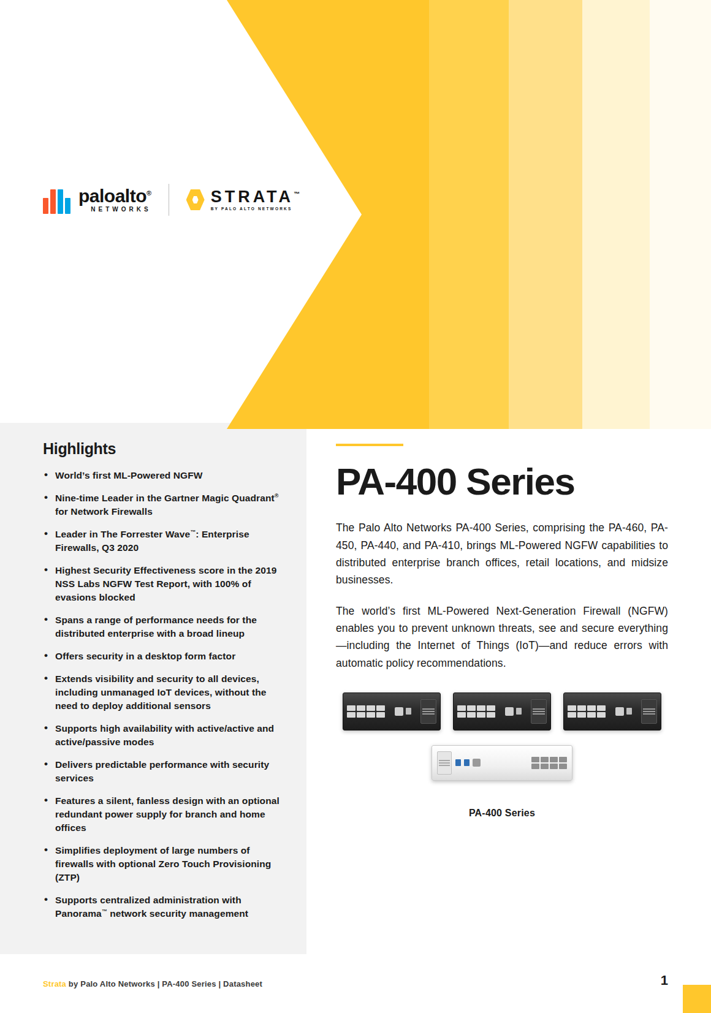paloalto®
NETWORKS
STRATA™
BY PALO ALTO NETWORKS
Highlights
World’s first ML-Powered NGFW
Nine-time Leader in the Gartner Magic Quadrant® for Network Firewalls
Leader in The Forrester Wave™: Enterprise Firewalls, Q3 2020
Highest Security Effectiveness score in the 2019 NSS Labs NGFW Test Report, with 100% of evasions blocked
Spans a range of performance needs for the distributed enterprise with a broad lineup
Offers security in a desktop form factor
Extends visibility and security to all devices, including unmanaged IoT devices, without the need to deploy additional sensors
Supports high availability with active/active and active/passive modes
Delivers predictable performance with security services
Features a silent, fanless design with an optional redundant power supply for branch and home offices
Simplifies deployment of large numbers of firewalls with optional Zero Touch Provisioning (ZTP)
Supports centralized administration with Panorama™ network security management
PA-400 Series
The Palo Alto Networks PA-400 Series, comprising the PA-460, PA-450, PA-440, and PA-410, brings ML-Powered NGFW capabilities to distributed enterprise branch offices, retail locations, and midsize businesses.
The world’s first ML-Powered Next-Generation Firewall (NGFW) enables you to prevent unknown threats, see and secure everything—including the Internet of Things (IoT)—and reduce errors with automatic policy recommendations.
PA-400 Series
Strata by Palo Alto Networks | PA-400 Series | Datasheet
1